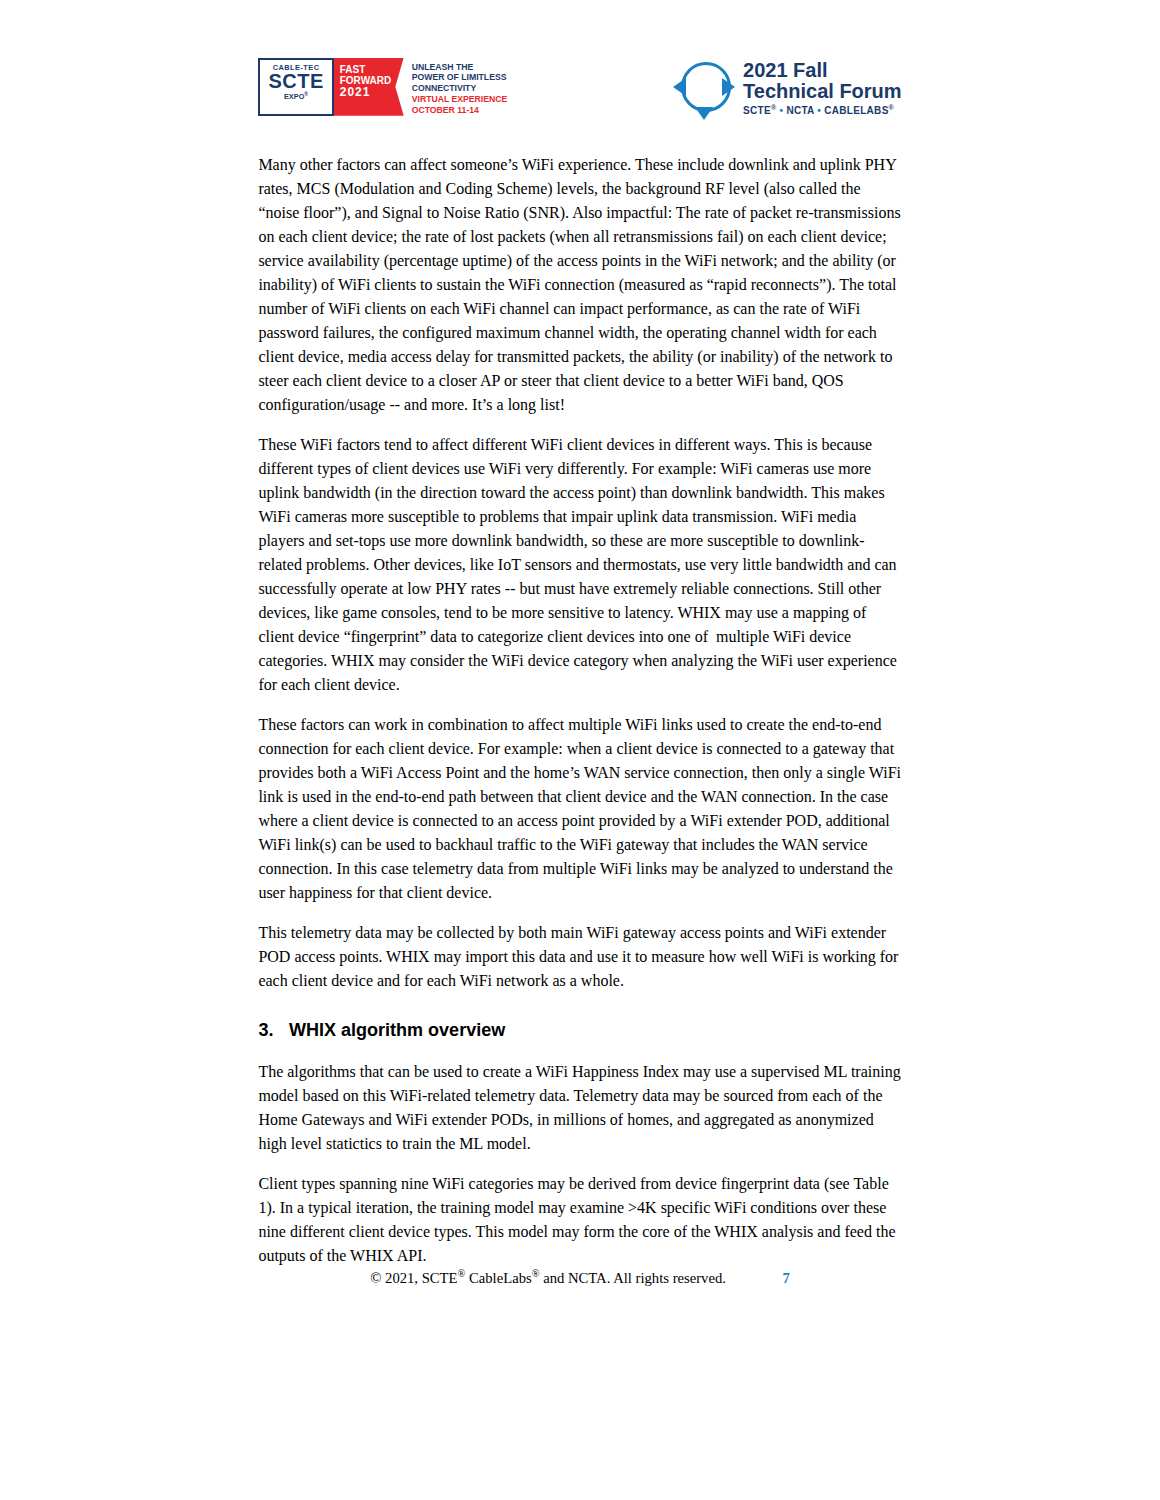CABLE-TEC
SCTE
EXPO®
FAST
FORWARD 2021
UNLEASH THE
POWER OF LIMITLESS
CONNECTIVITY
VIRTUAL EXPERIENCE
OCTOBER 11-14
2021 Fall
Technical Forum
SCTE® • NCTA • CABLELABS®
Many other factors can affect someone’s WiFi experience. These include downlink and uplink PHY rates, MCS (Modulation and Coding Scheme) levels, the background RF level (also called the “noise floor”), and Signal to Noise Ratio (SNR). Also impactful: The rate of packet re-transmissions on each client device; the rate of lost packets (when all retransmissions fail) on each client device; service availability (percentage uptime) of the access points in the WiFi network; and the ability (or inability) of WiFi clients to sustain the WiFi connection (measured as “rapid reconnects”). The total number of WiFi clients on each WiFi channel can impact performance, as can the rate of WiFi password failures, the configured maximum channel width, the operating channel width for each client device, media access delay for transmitted packets, the ability (or inability) of the network to steer each client device to a closer AP or steer that client device to a better WiFi band, QOS configuration/usage -- and more. It’s a long list!
These WiFi factors tend to affect different WiFi client devices in different ways. This is because different types of client devices use WiFi very differently. For example: WiFi cameras use more uplink bandwidth (in the direction toward the access point) than downlink bandwidth. This makes WiFi cameras more susceptible to problems that impair uplink data transmission. WiFi media players and set-tops use more downlink bandwidth, so these are more susceptible to downlink-related problems. Other devices, like IoT sensors and thermostats, use very little bandwidth and can successfully operate at low PHY rates -- but must have extremely reliable connections. Still other devices, like game consoles, tend to be more sensitive to latency. WHIX may use a mapping of client device “fingerprint” data to categorize client devices into one of multiple WiFi device categories. WHIX may consider the WiFi device category when analyzing the WiFi user experience for each client device.
These factors can work in combination to affect multiple WiFi links used to create the end-to-end connection for each client device. For example: when a client device is connected to a gateway that provides both a WiFi Access Point and the home’s WAN service connection, then only a single WiFi link is used in the end-to-end path between that client device and the WAN connection. In the case where a client device is connected to an access point provided by a WiFi extender POD, additional WiFi link(s) can be used to backhaul traffic to the WiFi gateway that includes the WAN service connection. In this case telemetry data from multiple WiFi links may be analyzed to understand the user happiness for that client device.
This telemetry data may be collected by both main WiFi gateway access points and WiFi extender POD access points. WHIX may import this data and use it to measure how well WiFi is working for each client device and for each WiFi network as a whole.
3. WHIX algorithm overview
The algorithms that can be used to create a WiFi Happiness Index may use a supervised ML training model based on this WiFi-related telemetry data. Telemetry data may be sourced from each of the Home Gateways and WiFi extender PODs, in millions of homes, and aggregated as anonymized high level statictics to train the ML model.
Client types spanning nine WiFi categories may be derived from device fingerprint data (see Table 1). In a typical iteration, the training model may examine >4K specific WiFi conditions over these nine different client device types. This model may form the core of the WHIX analysis and feed the outputs of the WHIX API.
© 2021, SCTE® CableLabs® and NCTA. All rights reserved. 7